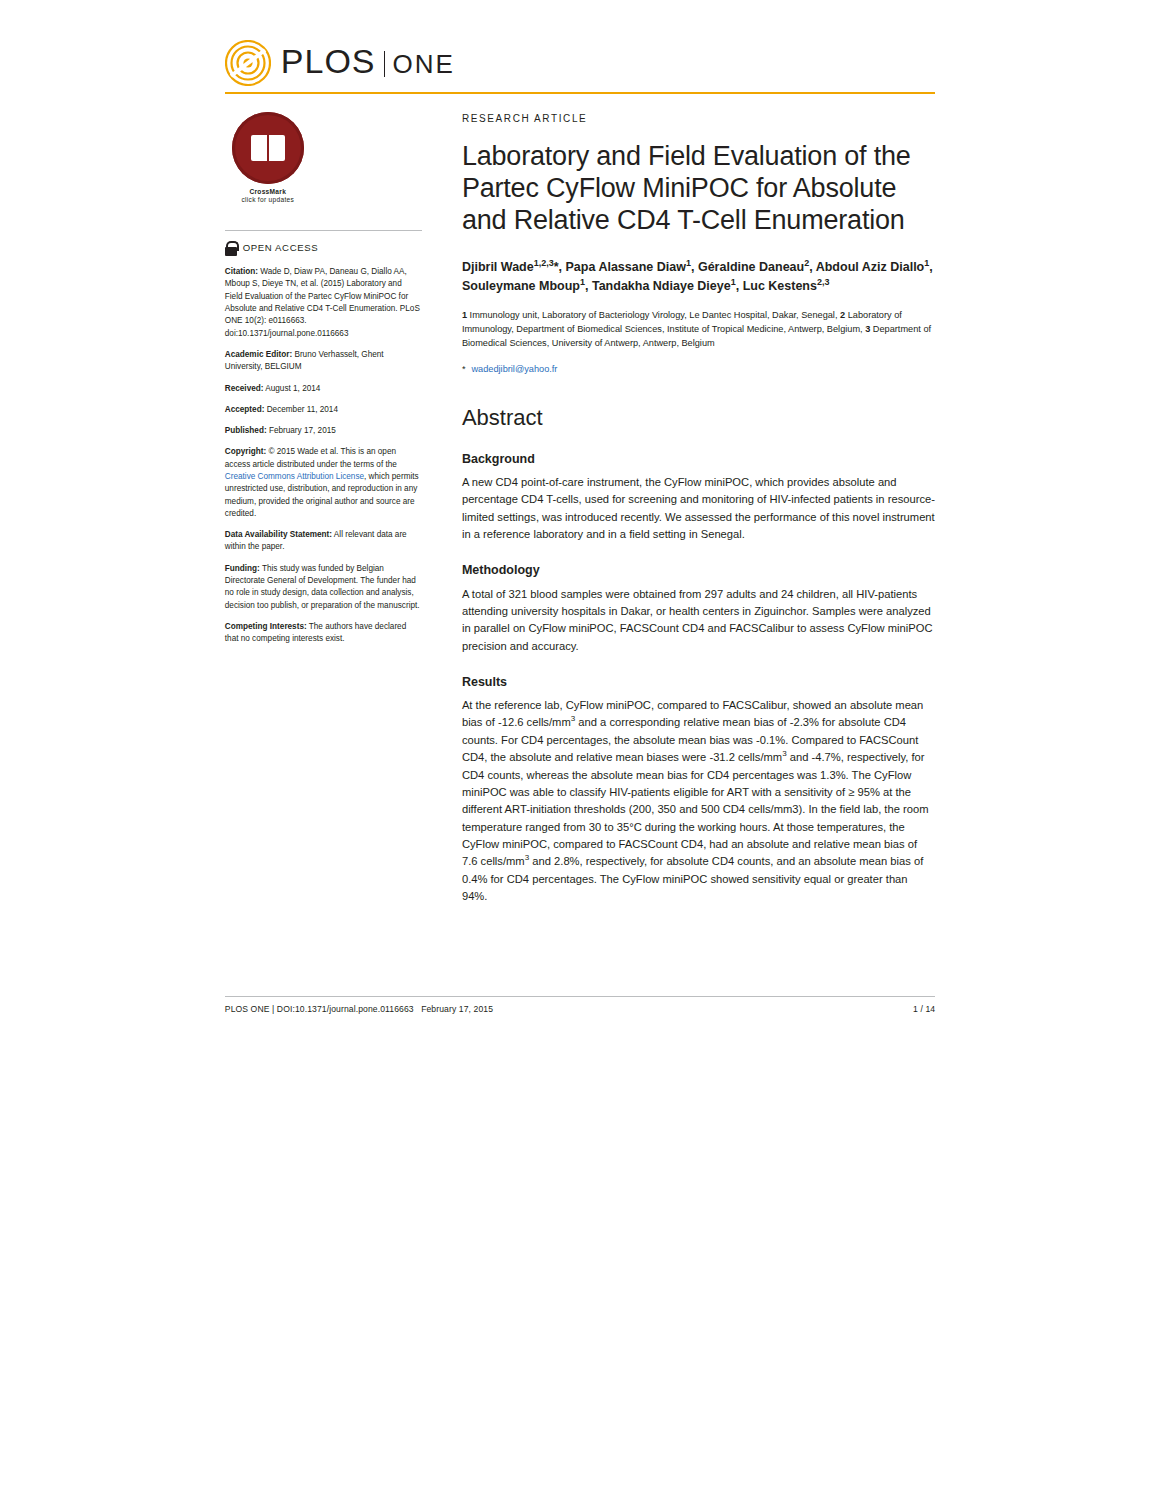PLOS ONE
CrossMark
click for updates
OPEN ACCESS
Citation: Wade D, Diaw PA, Daneau G, Diallo AA, Mboup S, Dieye TN, et al. (2015) Laboratory and Field Evaluation of the Partec CyFlow MiniPOC for Absolute and Relative CD4 T-Cell Enumeration. PLoS ONE 10(2): e0116663. doi:10.1371/journal.pone.0116663
Academic Editor: Bruno Verhasselt, Ghent University, BELGIUM
Received: August 1, 2014
Accepted: December 11, 2014
Published: February 17, 2015
Copyright: © 2015 Wade et al. This is an open access article distributed under the terms of the Creative Commons Attribution License, which permits unrestricted use, distribution, and reproduction in any medium, provided the original author and source are credited.
Data Availability Statement: All relevant data are within the paper.
Funding: This study was funded by Belgian Directorate General of Development. The funder had no role in study design, data collection and analysis, decision too publish, or preparation of the manuscript.
Competing Interests: The authors have declared that no competing interests exist.
RESEARCH ARTICLE
Laboratory and Field Evaluation of the Partec CyFlow MiniPOC for Absolute and Relative CD4 T-Cell Enumeration
Djibril Wade1,2,3*, Papa Alassane Diaw1, Géraldine Daneau2, Abdoul Aziz Diallo1, Souleymane Mboup1, Tandakha Ndiaye Dieye1, Luc Kestens2,3
1 Immunology unit, Laboratory of Bacteriology Virology, Le Dantec Hospital, Dakar, Senegal, 2 Laboratory of Immunology, Department of Biomedical Sciences, Institute of Tropical Medicine, Antwerp, Belgium, 3 Department of Biomedical Sciences, University of Antwerp, Antwerp, Belgium
*wadedjibril@yahoo.fr
Abstract
Background
A new CD4 point-of-care instrument, the CyFlow miniPOC, which provides absolute and percentage CD4 T-cells, used for screening and monitoring of HIV-infected patients in resource-limited settings, was introduced recently. We assessed the performance of this novel instrument in a reference laboratory and in a field setting in Senegal.
Methodology
A total of 321 blood samples were obtained from 297 adults and 24 children, all HIV-patients attending university hospitals in Dakar, or health centers in Ziguinchor. Samples were analyzed in parallel on CyFlow miniPOC, FACSCount CD4 and FACSCalibur to assess CyFlow miniPOC precision and accuracy.
Results
At the reference lab, CyFlow miniPOC, compared to FACSCalibur, showed an absolute mean bias of -12.6 cells/mm3 and a corresponding relative mean bias of -2.3% for absolute CD4 counts. For CD4 percentages, the absolute mean bias was -0.1%. Compared to FACSCount CD4, the absolute and relative mean biases were -31.2 cells/mm3 and -4.7%, respectively, for CD4 counts, whereas the absolute mean bias for CD4 percentages was 1.3%. The CyFlow miniPOC was able to classify HIV-patients eligible for ART with a sensitivity of ≥ 95% at the different ART-initiation thresholds (200, 350 and 500 CD4 cells/mm3). In the field lab, the room temperature ranged from 30 to 35°C during the working hours. At those temperatures, the CyFlow miniPOC, compared to FACSCount CD4, had an absolute and relative mean bias of 7.6 cells/mm3 and 2.8%, respectively, for absolute CD4 counts, and an absolute mean bias of 0.4% for CD4 percentages. The CyFlow miniPOC showed sensitivity equal or greater than 94%.
PLOS ONE | DOI:10.1371/journal.pone.0116663 February 17, 2015
1 / 14